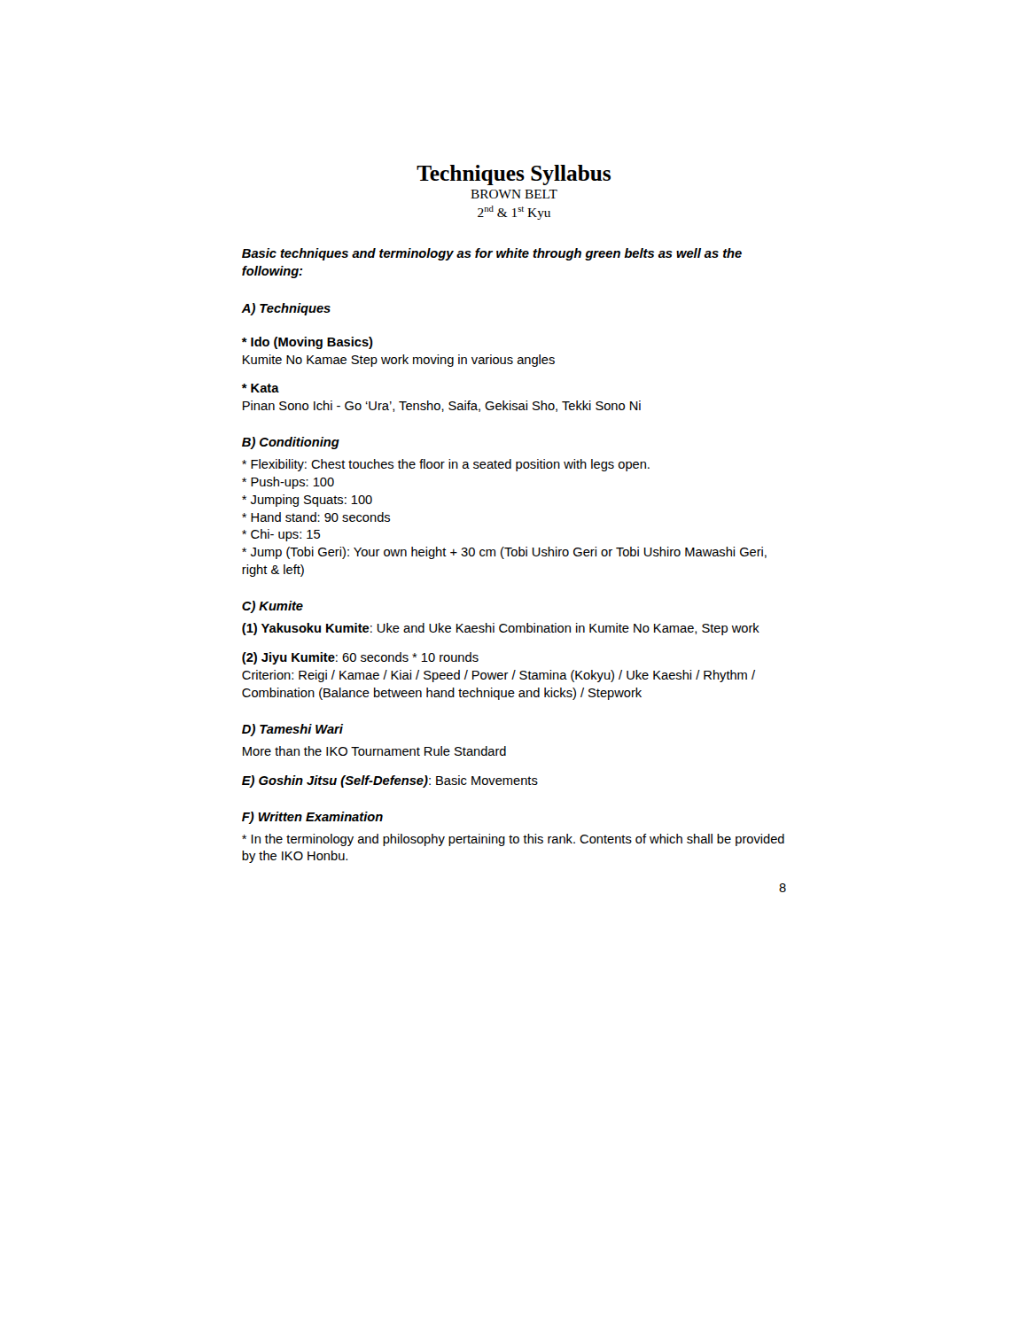Techniques Syllabus
BROWN BELT
2nd & 1st Kyu
Basic techniques and terminology as for white through green belts as well as the following:
A) Techniques
* Ido (Moving Basics)
Kumite No Kamae Step work moving in various angles
* Kata
Pinan Sono Ichi - Go ‘Ura’, Tensho, Saifa, Gekisai Sho, Tekki Sono Ni
B) Conditioning
* Flexibility: Chest touches the floor in a seated position with legs open.
* Push-ups: 100
* Jumping Squats: 100
* Hand stand: 90 seconds
* Chi- ups: 15
* Jump (Tobi Geri): Your own height + 30 cm (Tobi Ushiro Geri or Tobi Ushiro Mawashi Geri, right & left)
C) Kumite
(1) Yakusoku Kumite: Uke and Uke Kaeshi Combination in Kumite No Kamae, Step work
(2) Jiyu Kumite: 60 seconds * 10 rounds
Criterion: Reigi / Kamae / Kiai / Speed / Power / Stamina (Kokyu) / Uke Kaeshi / Rhythm / Combination (Balance between hand technique and kicks) / Stepwork
D) Tameshi Wari
More than the IKO Tournament Rule Standard
E) Goshin Jitsu (Self-Defense): Basic Movements
F) Written Examination
* In the terminology and philosophy pertaining to this rank. Contents of which shall be provided by the IKO Honbu.
8